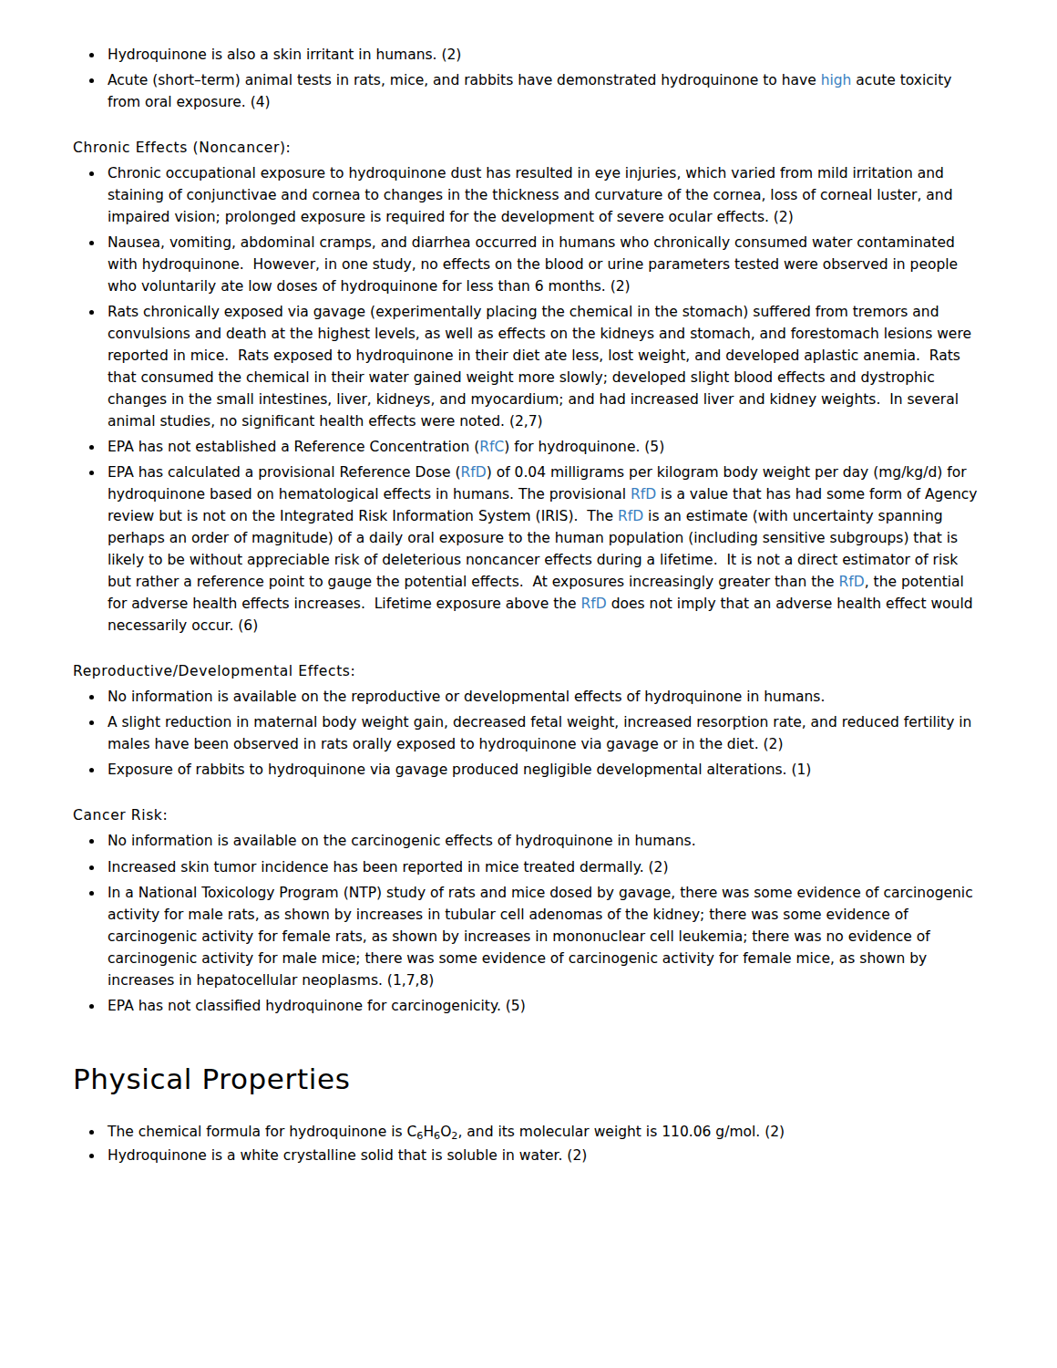Hydroquinone is also a skin irritant in humans. (2)
Acute (short–term) animal tests in rats, mice, and rabbits have demonstrated hydroquinone to have high acute toxicity from oral exposure. (4)
Chronic Effects (Noncancer):
Chronic occupational exposure to hydroquinone dust has resulted in eye injuries, which varied from mild irritation and staining of conjunctivae and cornea to changes in the thickness and curvature of the cornea, loss of corneal luster, and impaired vision; prolonged exposure is required for the development of severe ocular effects. (2)
Nausea, vomiting, abdominal cramps, and diarrhea occurred in humans who chronically consumed water contaminated with hydroquinone. However, in one study, no effects on the blood or urine parameters tested were observed in people who voluntarily ate low doses of hydroquinone for less than 6 months. (2)
Rats chronically exposed via gavage (experimentally placing the chemical in the stomach) suffered from tremors and convulsions and death at the highest levels, as well as effects on the kidneys and stomach, and forestomach lesions were reported in mice. Rats exposed to hydroquinone in their diet ate less, lost weight, and developed aplastic anemia. Rats that consumed the chemical in their water gained weight more slowly; developed slight blood effects and dystrophic changes in the small intestines, liver, kidneys, and myocardium; and had increased liver and kidney weights. In several animal studies, no significant health effects were noted. (2,7)
EPA has not established a Reference Concentration (RfC) for hydroquinone. (5)
EPA has calculated a provisional Reference Dose (RfD) of 0.04 milligrams per kilogram body weight per day (mg/kg/d) for hydroquinone based on hematological effects in humans. The provisional RfD is a value that has had some form of Agency review but is not on the Integrated Risk Information System (IRIS). The RfD is an estimate (with uncertainty spanning perhaps an order of magnitude) of a daily oral exposure to the human population (including sensitive subgroups) that is likely to be without appreciable risk of deleterious noncancer effects during a lifetime. It is not a direct estimator of risk but rather a reference point to gauge the potential effects. At exposures increasingly greater than the RfD, the potential for adverse health effects increases. Lifetime exposure above the RfD does not imply that an adverse health effect would necessarily occur. (6)
Reproductive/Developmental Effects:
No information is available on the reproductive or developmental effects of hydroquinone in humans.
A slight reduction in maternal body weight gain, decreased fetal weight, increased resorption rate, and reduced fertility in males have been observed in rats orally exposed to hydroquinone via gavage or in the diet. (2)
Exposure of rabbits to hydroquinone via gavage produced negligible developmental alterations. (1)
Cancer Risk:
No information is available on the carcinogenic effects of hydroquinone in humans.
Increased skin tumor incidence has been reported in mice treated dermally. (2)
In a National Toxicology Program (NTP) study of rats and mice dosed by gavage, there was some evidence of carcinogenic activity for male rats, as shown by increases in tubular cell adenomas of the kidney; there was some evidence of carcinogenic activity for female rats, as shown by increases in mononuclear cell leukemia; there was no evidence of carcinogenic activity for male mice; there was some evidence of carcinogenic activity for female mice, as shown by increases in hepatocellular neoplasms. (1,7,8)
EPA has not classified hydroquinone for carcinogenicity. (5)
Physical Properties
The chemical formula for hydroquinone is C6H6O2, and its molecular weight is 110.06 g/mol. (2)
Hydroquinone is a white crystalline solid that is soluble in water. (2)